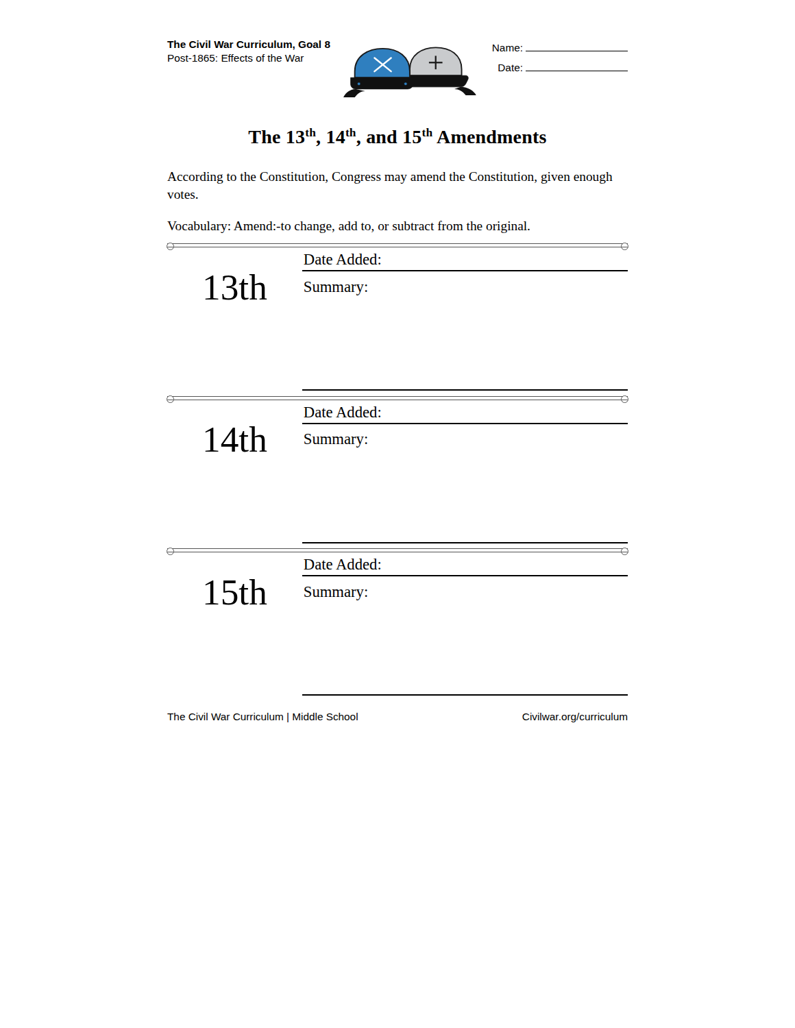The Civil War Curriculum, Goal 8
Post-1865: Effects of the War
Name:
Date:
The 13th, 14th, and 15th Amendments
According to the Constitution, Congress may amend the Constitution, given enough votes.
Vocabulary: Amend:-to change, add to, or subtract from the original.
13th
Date Added:
Summary:
14th
Date Added:
Summary:
15th
Date Added:
Summary:
The Civil War Curriculum | Middle School
Civilwar.org/curriculum